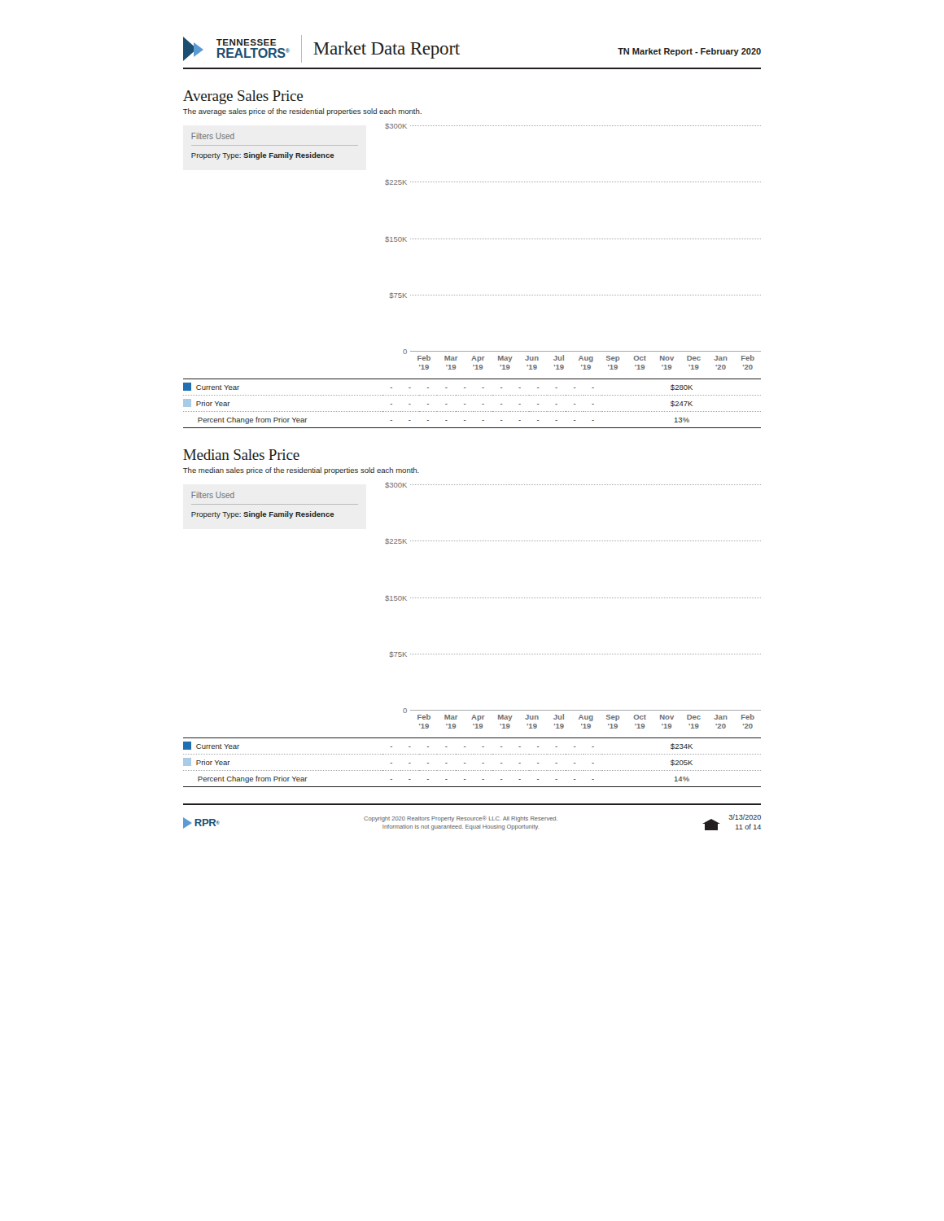TENNESSEE REALTORS®
Market Data Report
TN Market Report - February 2020
Average Sales Price
The average sales price of the residential properties sold each month.
Filters Used
Property Type: Single Family Residence
$300K
$225K
$150K
$75K
0
Feb
'19
Mar
'19
Apr
'19
May
'19
Jun
'19
Jul
'19
Aug
'19
Sep
'19
Oct
'19
Nov
'19
Dec
'19
Jan
'20
Feb
'20
| Current Year | - | - | - | - | - | - | - | - | - | - | - | - | $280K |
| Prior Year | - | - | - | - | - | - | - | - | - | - | - | - | $247K |
| Percent Change from Prior Year | - | - | - | - | - | - | - | - | - | - | - | - | 13% |
Median Sales Price
The median sales price of the residential properties sold each month.
Filters Used
Property Type: Single Family Residence
$300K
$225K
$150K
$75K
0
Feb
'19
Mar
'19
Apr
'19
May
'19
Jun
'19
Jul
'19
Aug
'19
Sep
'19
Oct
'19
Nov
'19
Dec
'19
Jan
'20
Feb
'20
| Current Year | - | - | - | - | - | - | - | - | - | - | - | - | $234K |
| Prior Year | - | - | - | - | - | - | - | - | - | - | - | - | $205K |
| Percent Change from Prior Year | - | - | - | - | - | - | - | - | - | - | - | - | 14% |
RPR®
Copyright 2020 Realtors Property Resource® LLC. All Rights Reserved.
Information is not guaranteed. Equal Housing Opportunity.
3/13/2020
11 of 14